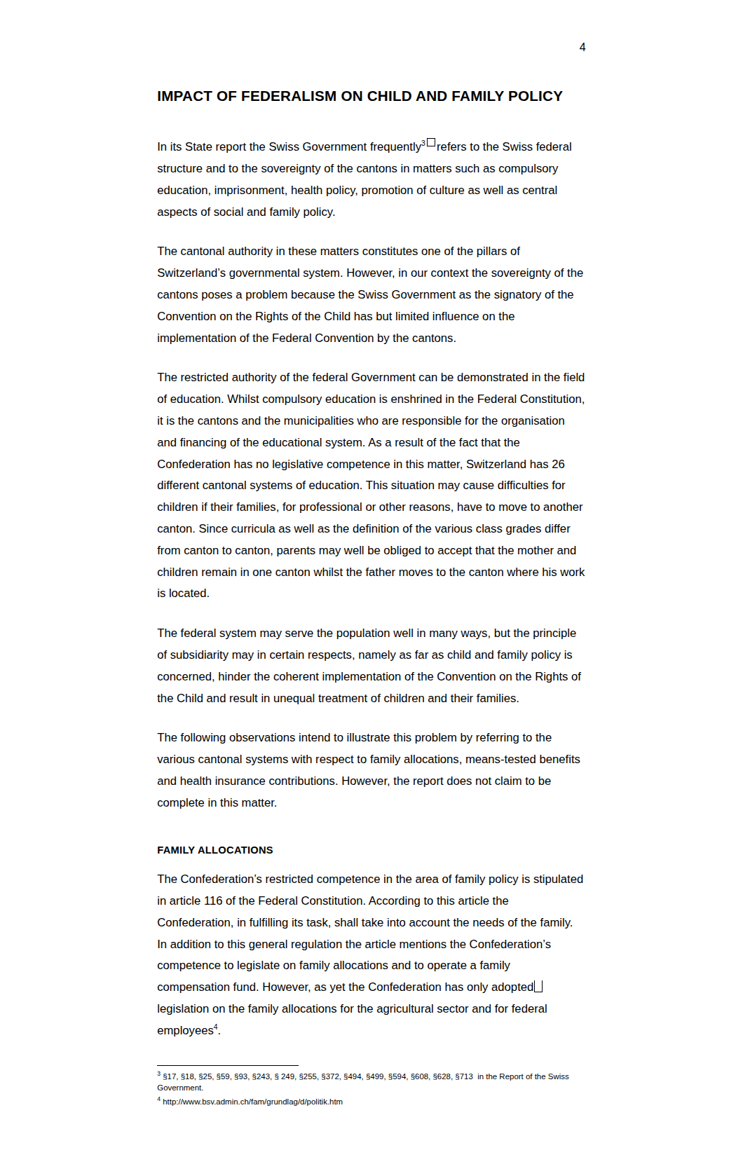4
IMPACT OF FEDERALISM ON CHILD AND FAMILY POLICY
In its State report the Swiss Government frequently3 refers to the Swiss federal structure and to the sovereignty of the cantons in matters such as compulsory education, imprisonment, health policy, promotion of culture as well as central aspects of social and family policy.
The cantonal authority in these matters constitutes one of the pillars of Switzerland’s governmental system. However, in our context the sovereignty of the cantons poses a problem because the Swiss Government as the signatory of the Convention on the Rights of the Child has but limited influence on the implementation of the Federal Convention by the cantons.
The restricted authority of the federal Government can be demonstrated in the field of education. Whilst compulsory education is enshrined in the Federal Constitution, it is the cantons and the municipalities who are responsible for the organisation and financing of the educational system. As a result of the fact that the Confederation has no legislative competence in this matter, Switzerland has 26 different cantonal systems of education. This situation may cause difficulties for children if their families, for professional or other reasons, have to move to another canton. Since curricula as well as the definition of the various class grades differ from canton to canton, parents may well be obliged to accept that the mother and children remain in one canton whilst the father moves to the canton where his work is located.
The federal system may serve the population well in many ways, but the principle of subsidiarity may in certain respects, namely as far as child and family policy is concerned, hinder the coherent implementation of the Convention on the Rights of the Child and result in unequal treatment of children and their families.
The following observations intend to illustrate this problem by referring to the various cantonal systems with respect to family allocations, means-tested benefits and health insurance contributions. However, the report does not claim to be complete in this matter.
FAMILY ALLOCATIONS
The Confederation’s restricted competence in the area of family policy is stipulated in article 116 of the Federal Constitution. According to this article the Confederation, in fulfilling its task, shall take into account the needs of the family. In addition to this general regulation the article mentions the Confederation’s competence to legislate on family allocations and to operate a family compensation fund. However, as yet the Confederation has only adopted legislation on the family allocations for the agricultural sector and for federal employees4.
3 §17, §18, §25, §59, §93, §243, § 249, §255, §372, §494, §499, §594, §608, §628, §713 in the Report of the Swiss Government.
4 http://www.bsv.admin.ch/fam/grundlag/d/politik.htm